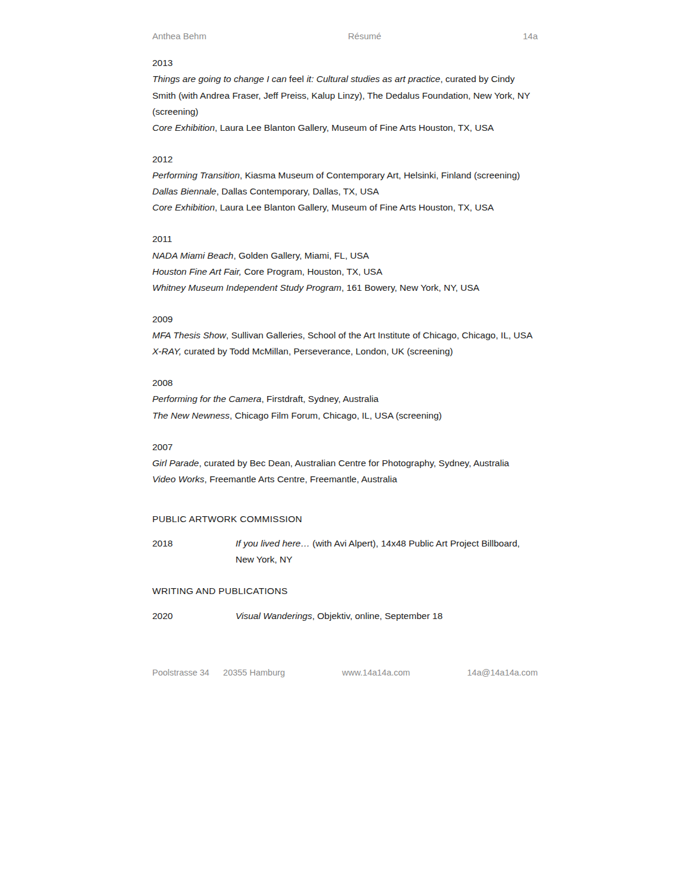Anthea Behm Résumé 14a
2013
Things are going to change I can feel it: Cultural studies as art practice, curated by Cindy Smith (with Andrea Fraser, Jeff Preiss, Kalup Linzy), The Dedalus Foundation, New York, NY (screening)
Core Exhibition, Laura Lee Blanton Gallery, Museum of Fine Arts Houston, TX, USA
2012
Performing Transition, Kiasma Museum of Contemporary Art, Helsinki, Finland (screening)
Dallas Biennale, Dallas Contemporary, Dallas, TX, USA
Core Exhibition, Laura Lee Blanton Gallery, Museum of Fine Arts Houston, TX, USA
2011
NADA Miami Beach, Golden Gallery, Miami, FL, USA
Houston Fine Art Fair, Core Program, Houston, TX, USA
Whitney Museum Independent Study Program, 161 Bowery, New York, NY, USA
2009
MFA Thesis Show, Sullivan Galleries, School of the Art Institute of Chicago, Chicago, IL, USA
X-RAY, curated by Todd McMillan, Perseverance, London, UK (screening)
2008
Performing for the Camera, Firstdraft, Sydney, Australia
The New Newness, Chicago Film Forum, Chicago, IL, USA (screening)
2007
Girl Parade, curated by Bec Dean, Australian Centre for Photography, Sydney, Australia
Video Works, Freemantle Arts Centre, Freemantle, Australia
PUBLIC ARTWORK COMMISSION
2018 If you lived here… (with Avi Alpert), 14x48 Public Art Project Billboard, New York, NY
WRITING AND PUBLICATIONS
2020 Visual Wanderings, Objektiv, online, September 18
Poolstrasse 34 20355 Hamburg www.14a14a.com 14a@14a14a.com